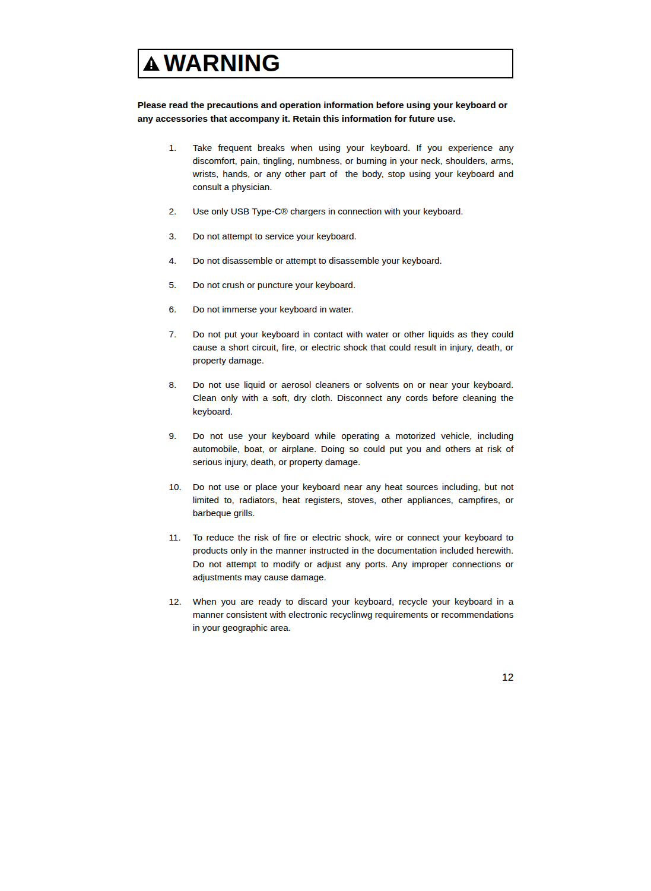WARNING
Please read the precautions and operation information before using your keyboard or any accessories that accompany it. Retain this information for future use.
Take frequent breaks when using your keyboard. If you experience any discomfort, pain, tingling, numbness, or burning in your neck, shoulders, arms, wrists, hands, or any other part of the body, stop using your keyboard and consult a physician.
Use only USB Type-C® chargers in connection with your keyboard.
Do not attempt to service your keyboard.
Do not disassemble or attempt to disassemble your keyboard.
Do not crush or puncture your keyboard.
Do not immerse your keyboard in water.
Do not put your keyboard in contact with water or other liquids as they could cause a short circuit, fire, or electric shock that could result in injury, death, or property damage.
Do not use liquid or aerosol cleaners or solvents on or near your keyboard. Clean only with a soft, dry cloth. Disconnect any cords before cleaning the keyboard.
Do not use your keyboard while operating a motorized vehicle, including automobile, boat, or airplane. Doing so could put you and others at risk of serious injury, death, or property damage.
Do not use or place your keyboard near any heat sources including, but not limited to, radiators, heat registers, stoves, other appliances, campfires, or barbeque grills.
To reduce the risk of fire or electric shock, wire or connect your keyboard to products only in the manner instructed in the documentation included herewith. Do not attempt to modify or adjust any ports. Any improper connections or adjustments may cause damage.
When you are ready to discard your keyboard, recycle your keyboard in a manner consistent with electronic recyclinwg requirements or recommendations in your geographic area.
12